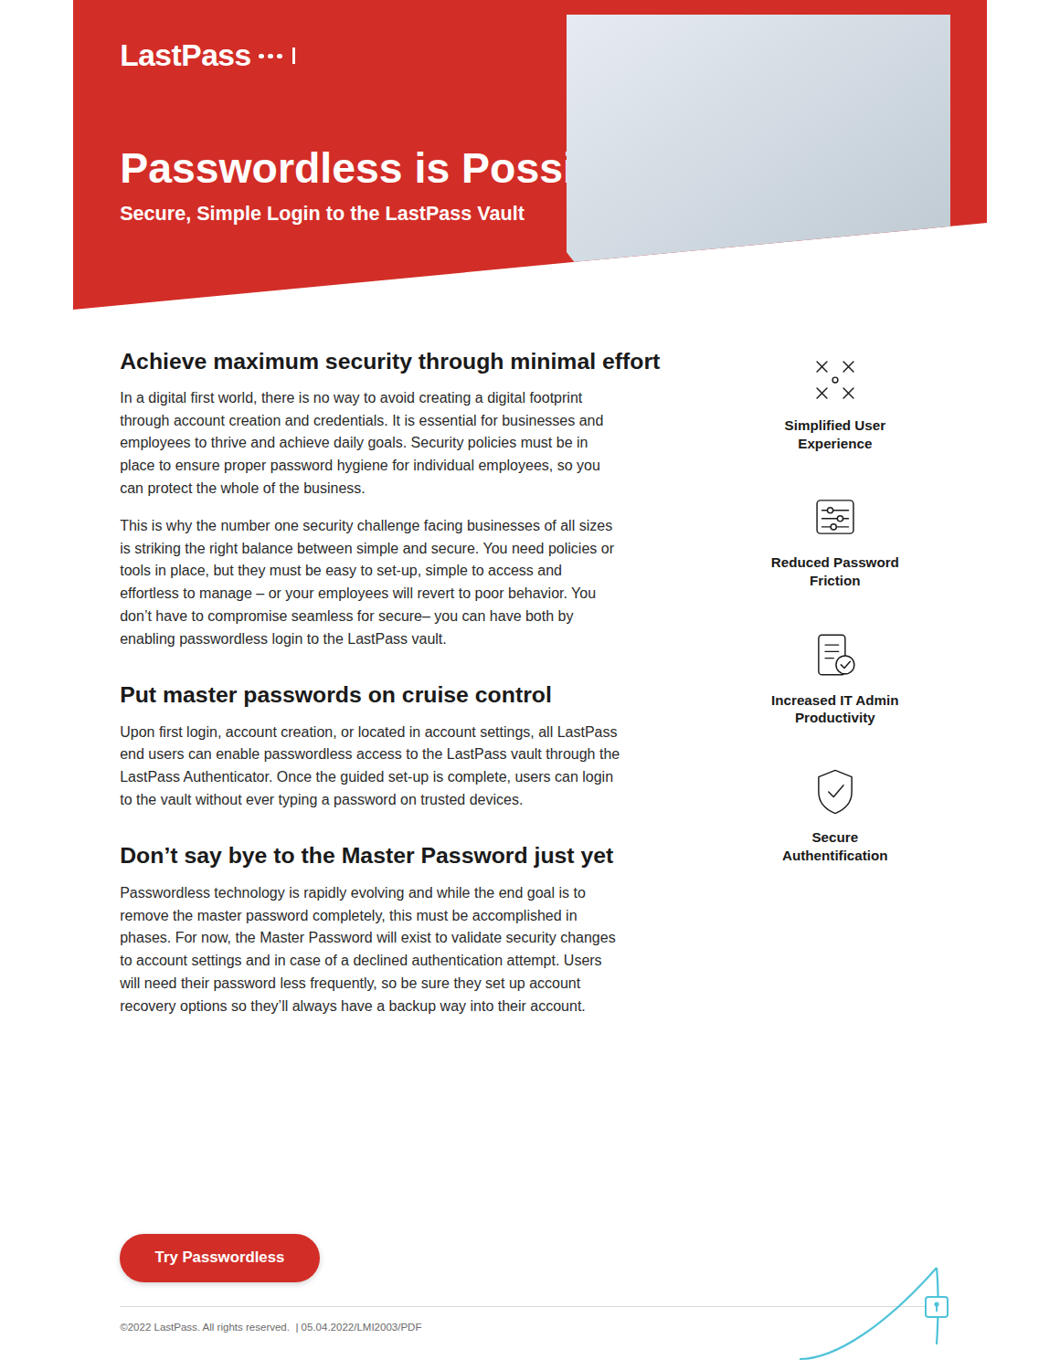LastPass
Passwordless is Possible
Secure, Simple Login to the LastPass Vault
Achieve maximum security through minimal effort
In a digital first world, there is no way to avoid creating a digital footprint through account creation and credentials. It is essential for businesses and employees to thrive and achieve daily goals. Security policies must be in place to ensure proper password hygiene for individual employees, so you can protect the whole of the business.
This is why the number one security challenge facing businesses of all sizes is striking the right balance between simple and secure. You need policies or tools in place, but they must be easy to set-up, simple to access and effortless to manage – or your employees will revert to poor behavior. You don’t have to compromise seamless for secure– you can have both by enabling passwordless login to the LastPass vault.
Put master passwords on cruise control
Upon first login, account creation, or located in account settings, all LastPass end users can enable passwordless access to the LastPass vault through the LastPass Authenticator. Once the guided set-up is complete, users can login to the vault without ever typing a password on trusted devices.
Don’t say bye to the Master Password just yet
Passwordless technology is rapidly evolving and while the end goal is to remove the master password completely, this must be accomplished in phases. For now, the Master Password will exist to validate security changes to account settings and in case of a declined authentication attempt. Users will need their password less frequently, so be sure they set up account recovery options so they’ll always have a backup way into their account.
Simplified User
Experience
Reduced Password
Friction
Increased IT Admin
Productivity
Secure
Authentification
Try Passwordless
©2022 LastPass. All rights reserved. | 05.04.2022/LMI2003/PDF